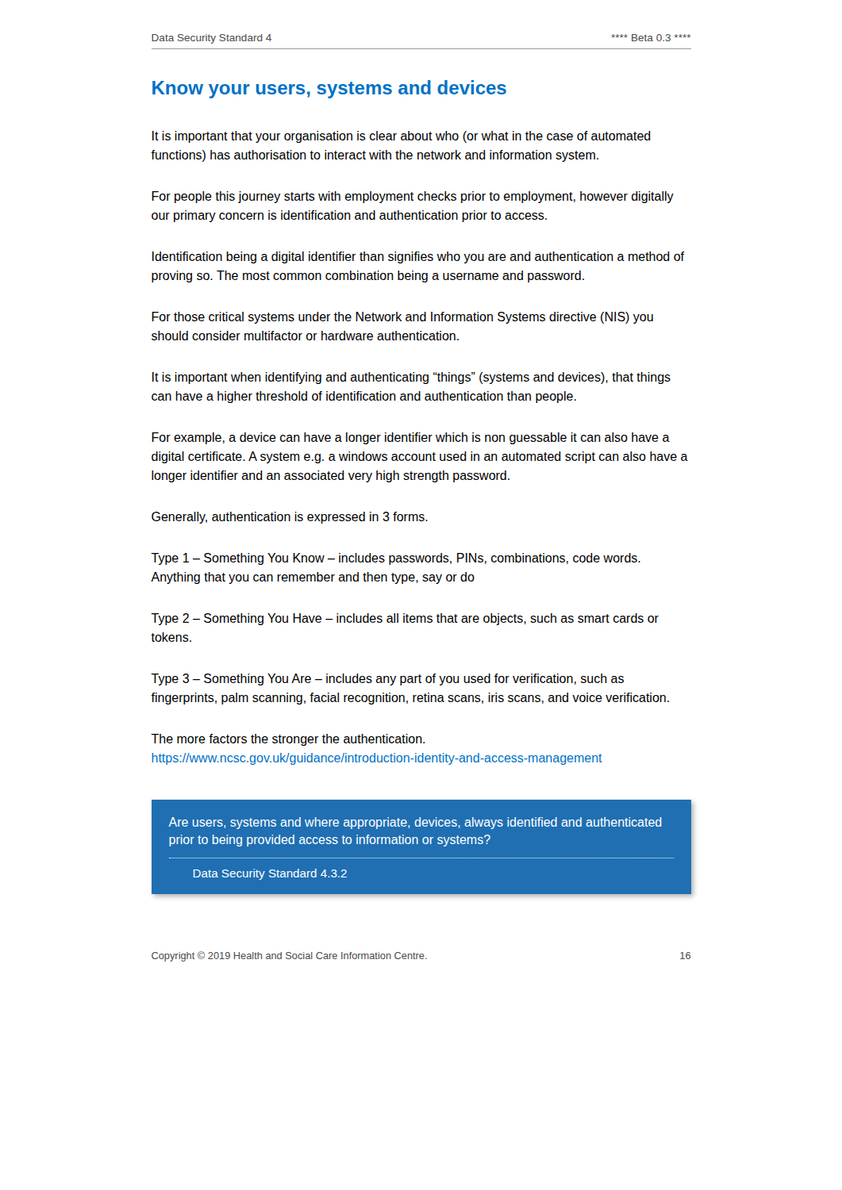Data Security Standard 4 **** Beta 0.3 ****
Know your users, systems and devices
It is important that your organisation is clear about who (or what in the case of automated functions) has authorisation to interact with the network and information system.
For people this journey starts with employment checks prior to employment, however digitally our primary concern is identification and authentication prior to access.
Identification being a digital identifier than signifies who you are and authentication a method of proving so. The most common combination being a username and password.
For those critical systems under the Network and Information Systems directive (NIS) you should consider multifactor or hardware authentication.
It is important when identifying and authenticating “things” (systems and devices), that things can have a higher threshold of identification and authentication than people.
For example, a device can have a longer identifier which is non guessable it can also have a digital certificate. A system e.g. a windows account used in an automated script can also have a longer identifier and an associated very high strength password.
Generally, authentication is expressed in 3 forms.
Type 1 – Something You Know – includes passwords, PINs, combinations, code words. Anything that you can remember and then type, say or do
Type 2 – Something You Have – includes all items that are objects, such as smart cards or tokens.
Type 3 – Something You Are – includes any part of you used for verification, such as fingerprints, palm scanning, facial recognition, retina scans, iris scans, and voice verification.
The more factors the stronger the authentication.
https://www.ncsc.gov.uk/guidance/introduction-identity-and-access-management
Are users, systems and where appropriate, devices, always identified and authenticated prior to being provided access to information or systems?
Data Security Standard 4.3.2
Copyright © 2019 Health and Social Care Information Centre. 16